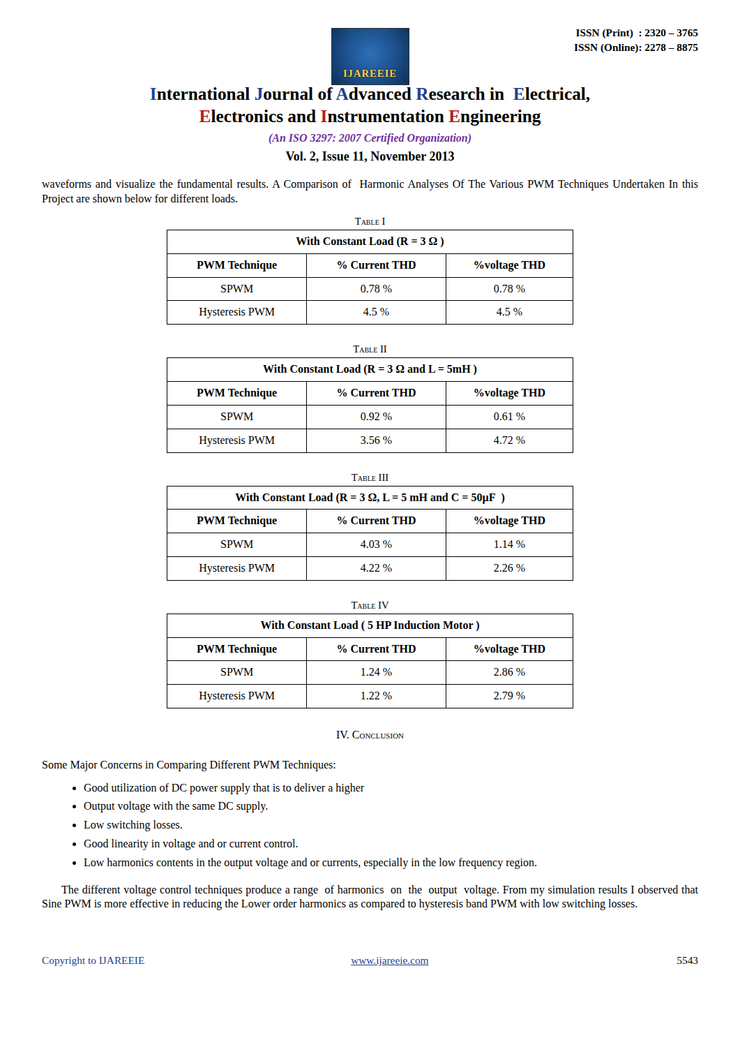IJAREEIE
ISSN (Print) : 2320 – 3765
ISSN (Online): 2278 – 8875
International Journal of Advanced Research in Electrical,
Electronics and Instrumentation Engineering
(An ISO 3297: 2007 Certified Organization)
Vol. 2, Issue 11, November 2013
waveforms and visualize the fundamental results. A Comparison of Harmonic Analyses Of The Various PWM Techniques Undertaken In this Project are shown below for different loads.
Table I
| With Constant Load (R = 3 Ω ) |
| --- |
| PWM Technique | % Current THD | %voltage THD |
| SPWM | 0.78 % | 0.78 % |
| Hysteresis PWM | 4.5 % | 4.5 % |
Table II
| With Constant Load (R = 3 Ω and L = 5mH ) |
| --- |
| PWM Technique | % Current THD | %voltage THD |
| SPWM | 0.92 % | 0.61 % |
| Hysteresis PWM | 3.56 % | 4.72 % |
Table III
| With Constant Load (R = 3 Ω, L = 5 mH and C = 50µF ) |
| --- |
| PWM Technique | % Current THD | %voltage THD |
| SPWM | 4.03 % | 1.14 % |
| Hysteresis PWM | 4.22 % | 2.26 % |
Table IV
| With Constant Load ( 5 HP Induction Motor ) |
| --- |
| PWM Technique | % Current THD | %voltage THD |
| SPWM | 1.24 % | 2.86 % |
| Hysteresis PWM | 1.22 % | 2.79 % |
IV. Conclusion
Some Major Concerns in Comparing Different PWM Techniques:
Good utilization of DC power supply that is to deliver a higher
Output voltage with the same DC supply.
Low switching losses.
Good linearity in voltage and or current control.
Low harmonics contents in the output voltage and or currents, especially in the low frequency region.
The different voltage control techniques produce a range of harmonics on the output voltage. From my simulation results I observed that Sine PWM is more effective in reducing the Lower order harmonics as compared to hysteresis band PWM with low switching losses.
Copyright to IJAREEIE
www.ijareeie.com
5543